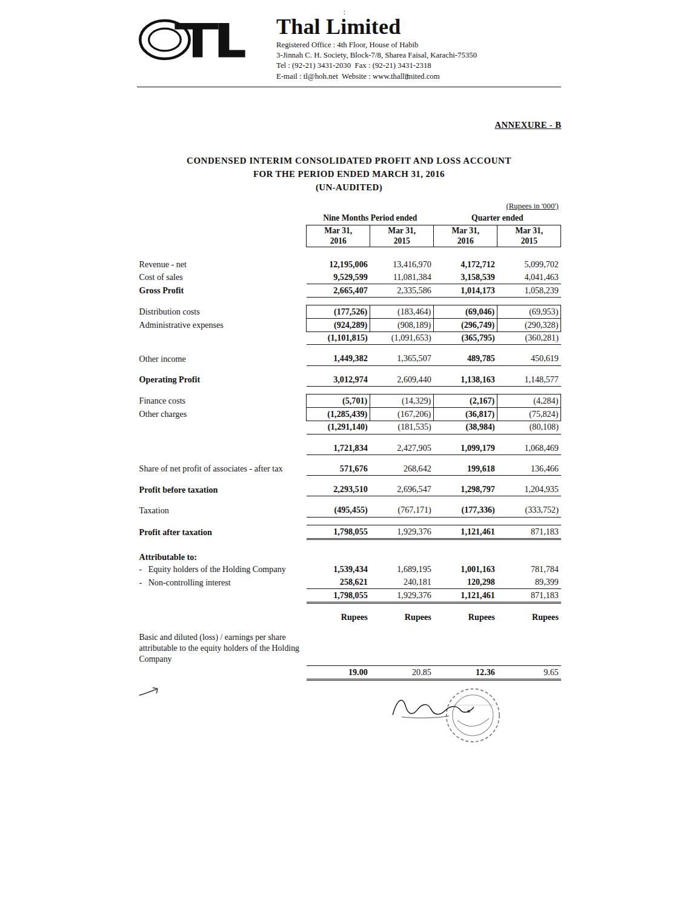:
Thal Limited
Registered Office : 4th Floor, House of Habib
3-Jinnah C. H. Society, Block-7/8, Sharea Faisal, Karachi-75350
Tel : (92-21) 3431-2030 Fax : (92-21) 3431-2318
E-mail : tl@hoh.net Website : www.thallimited.com
ʒ
ANNEXURE - B
CONDENSED INTERIM CONSOLIDATED PROFIT AND LOSS ACCOUNT
FOR THE PERIOD ENDED MARCH 31, 2016
(UN-AUDITED)
| | (Rupees in '000') |
| | Nine Months Period ended | Quarter ended |
| | Mar 31, 2016 | Mar 31, 2015 | Mar 31, 2016 | Mar 31, 2015 |
| Revenue - net | 12,195,006 | 13,416,970 | 4,172,712 | 5,099,702 |
| Cost of sales | 9,529,599 | 11,081,384 | 3,158,539 | 4,041,463 |
| Gross Profit | 2,665,407 | 2,335,586 | 1,014,173 | 1,058,239 |
| Distribution costs | (177,526) | (183,464) | (69,046) | (69,953) |
| Administrative expenses | (924,289) | (908,189) | (296,749) | (290,328) |
| | (1,101,815) | (1,091,653) | (365,795) | (360,281) |
| Other income | 1,449,382 | 1,365,507 | 489,785 | 450,619 |
| Operating Profit | 3,012,974 | 2,609,440 | 1,138,163 | 1,148,577 |
| Finance costs | (5,701) | (14,329) | (2,167) | (4,284) |
| Other charges | (1,285,439) | (167,206) | (36,817) | (75,824) |
| | (1,291,140) | (181,535) | (38,984) | (80,108) |
| | 1,721,834 | 2,427,905 | 1,099,179 | 1,068,469 |
| Share of net profit of associates - after tax | 571,676 | 268,642 | 199,618 | 136,466 |
| Profit before taxation | 2,293,510 | 2,696,547 | 1,298,797 | 1,204,935 |
| Taxation | (495,455) | (767,171) | (177,336) | (333,752) |
| Profit after taxation | 1,798,055 | 1,929,376 | 1,121,461 | 871,183 |
| Attributable to: | |
| - Equity holders of the Holding Company | 1,539,434 | 1,689,195 | 1,001,163 | 781,784 |
| - Non-controlling interest | 258,621 | 240,181 | 120,298 | 89,399 |
| | 1,798,055 | 1,929,376 | 1,121,461 | 871,183 |
| | Rupees | Rupees | Rupees | Rupees |
| Basic and diluted (loss) / earnings per share attributable to the equity holders of the Holding Company | | | | |
| | 19.00 | 20.85 | 12.36 | 9.65 |